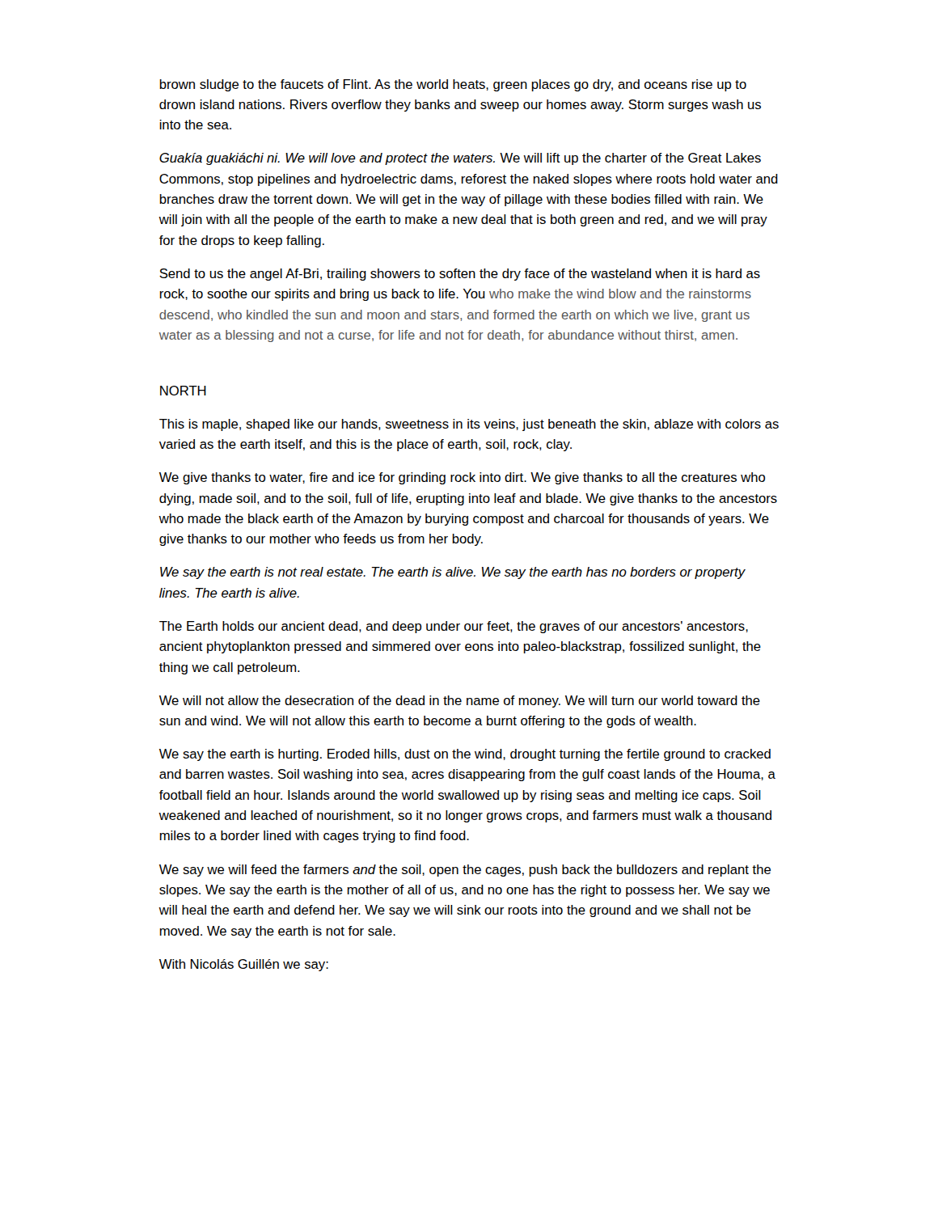brown sludge to the faucets of Flint. As the world heats, green places go dry, and oceans rise up to drown island nations. Rivers overflow they banks and sweep our homes away. Storm surges wash us into the sea.
Guakía guakiáchi ni. We will love and protect the waters. We will lift up the charter of the Great Lakes Commons, stop pipelines and hydroelectric dams, reforest the naked slopes where roots hold water and branches draw the torrent down. We will get in the way of pillage with these bodies filled with rain. We will join with all the people of the earth to make a new deal that is both green and red, and we will pray for the drops to keep falling.
Send to us the angel Af-Bri, trailing showers to soften the dry face of the wasteland when it is hard as rock, to soothe our spirits and bring us back to life. You who make the wind blow and the rainstorms descend, who kindled the sun and moon and stars, and formed the earth on which we live, grant us water as a blessing and not a curse, for life and not for death, for abundance without thirst, amen.
NORTH
This is maple, shaped like our hands, sweetness in its veins, just beneath the skin, ablaze with colors as varied as the earth itself, and this is the place of earth, soil, rock, clay.
We give thanks to water, fire and ice for grinding rock into dirt. We give thanks to all the creatures who dying, made soil, and to the soil, full of life, erupting into leaf and blade. We give thanks to the ancestors who made the black earth of the Amazon by burying compost and charcoal for thousands of years. We give thanks to our mother who feeds us from her body.
We say the earth is not real estate. The earth is alive. We say the earth has no borders or property lines. The earth is alive.
The Earth holds our ancient dead, and deep under our feet, the graves of our ancestors' ancestors, ancient phytoplankton pressed and simmered over eons into paleo-blackstrap, fossilized sunlight, the thing we call petroleum.
We will not allow the desecration of the dead in the name of money. We will turn our world toward the sun and wind. We will not allow this earth to become a burnt offering to the gods of wealth.
We say the earth is hurting. Eroded hills, dust on the wind, drought turning the fertile ground to cracked and barren wastes. Soil washing into sea, acres disappearing from the gulf coast lands of the Houma, a football field an hour. Islands around the world swallowed up by rising seas and melting ice caps. Soil weakened and leached of nourishment, so it no longer grows crops, and farmers must walk a thousand miles to a border lined with cages trying to find food.
We say we will feed the farmers and the soil, open the cages, push back the bulldozers and replant the slopes. We say the earth is the mother of all of us, and no one has the right to possess her. We say we will heal the earth and defend her. We say we will sink our roots into the ground and we shall not be moved. We say the earth is not for sale.
With Nicolás Guillén we say: